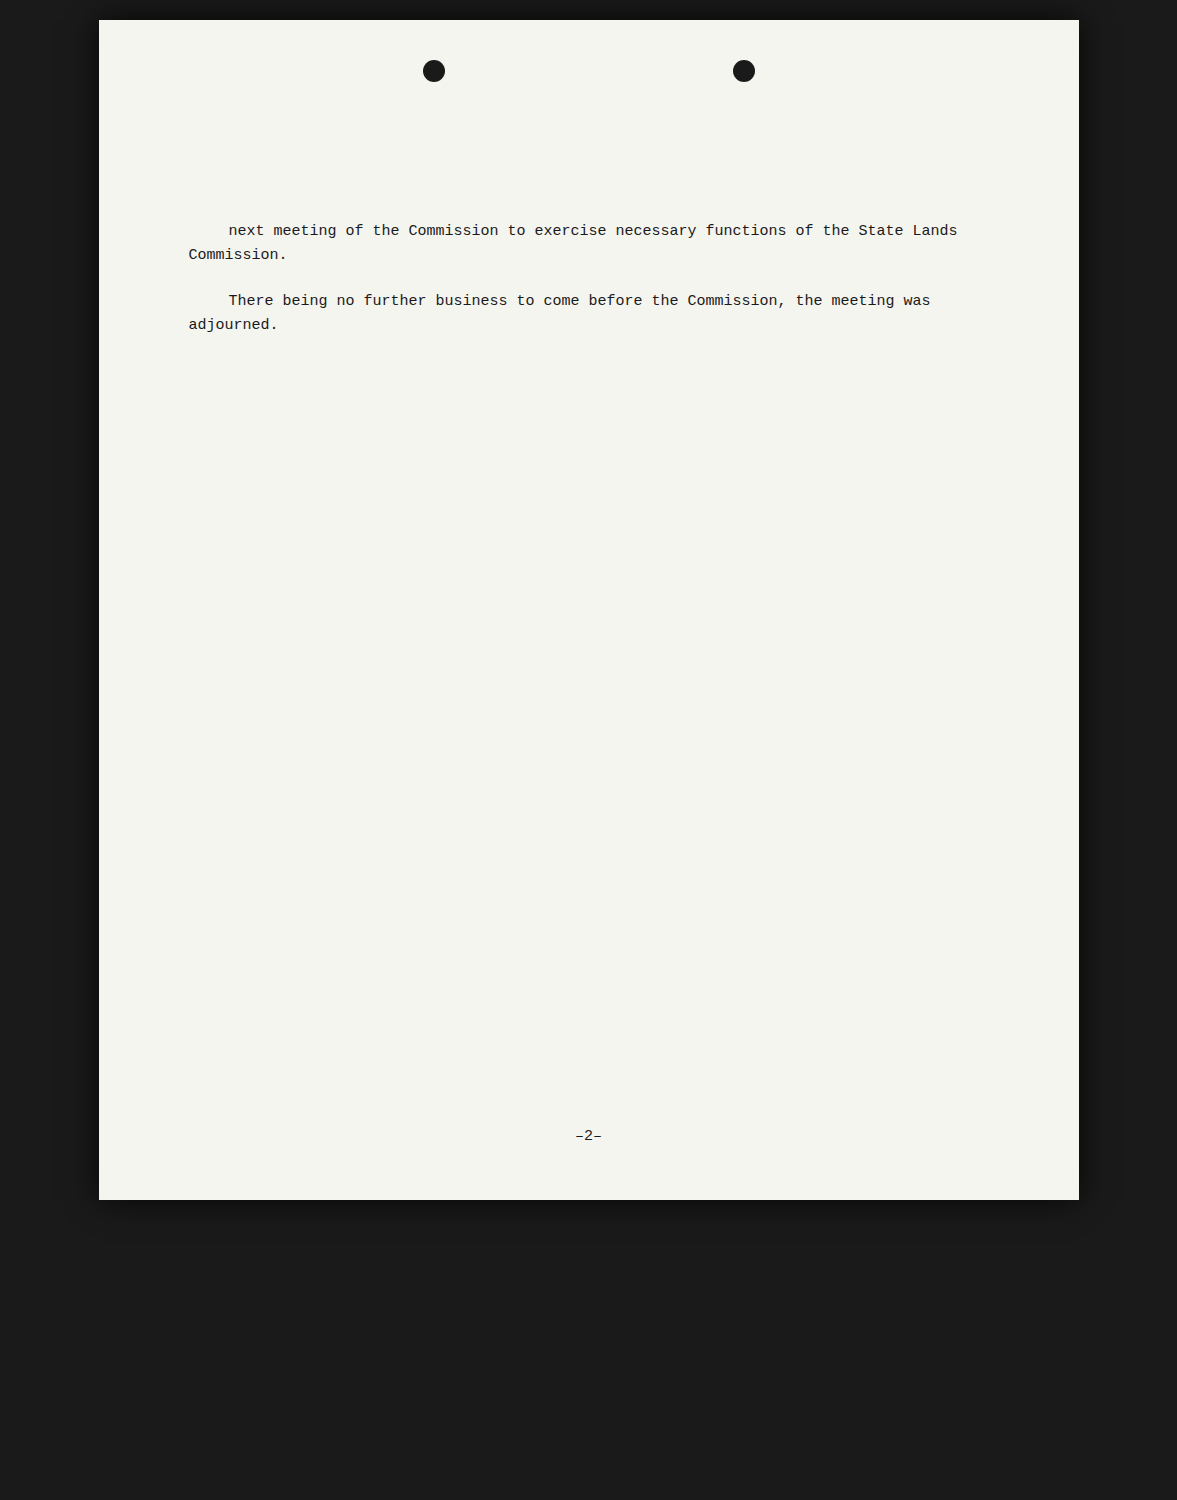next meeting of the Commission to exercise necessary functions of the State Lands Commission.
There being no further business to come before the Commission, the meeting was adjourned.
–2–